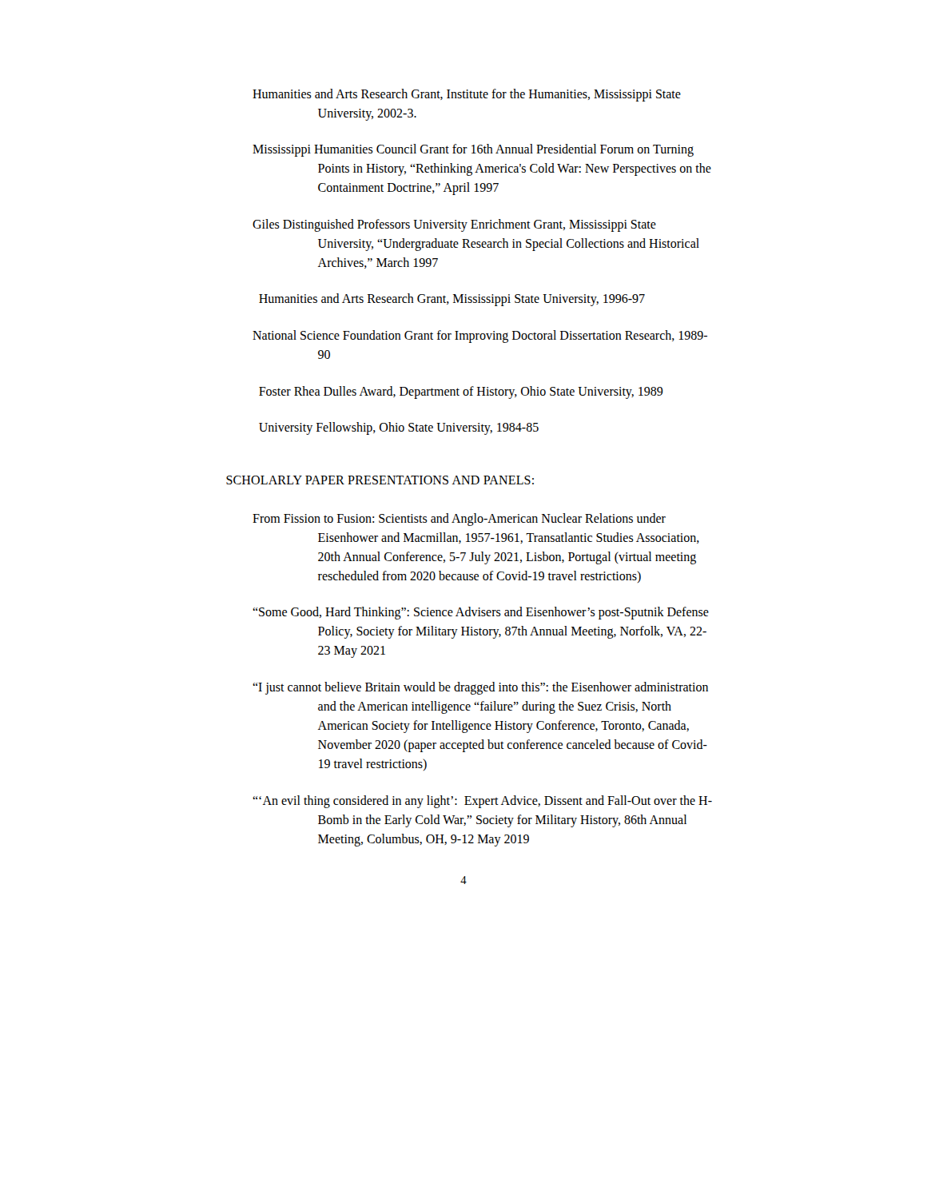Humanities and Arts Research Grant, Institute for the Humanities, Mississippi State University, 2002-3.
Mississippi Humanities Council Grant for 16th Annual Presidential Forum on Turning Points in History, “Rethinking America's Cold War: New Perspectives on the Containment Doctrine,” April 1997
Giles Distinguished Professors University Enrichment Grant, Mississippi State University, “Undergraduate Research in Special Collections and Historical Archives,” March 1997
Humanities and Arts Research Grant, Mississippi State University, 1996-97
National Science Foundation Grant for Improving Doctoral Dissertation Research, 1989-90
Foster Rhea Dulles Award, Department of History, Ohio State University, 1989
University Fellowship, Ohio State University, 1984-85
Scholarly Paper Presentations and Panels:
From Fission to Fusion: Scientists and Anglo-American Nuclear Relations under Eisenhower and Macmillan, 1957-1961, Transatlantic Studies Association, 20th Annual Conference, 5-7 July 2021, Lisbon, Portugal (virtual meeting rescheduled from 2020 because of Covid-19 travel restrictions)
“Some Good, Hard Thinking”: Science Advisers and Eisenhower’s post-Sputnik Defense Policy, Society for Military History, 87th Annual Meeting, Norfolk, VA, 22-23 May 2021
“I just cannot believe Britain would be dragged into this”: the Eisenhower administration and the American intelligence “failure” during the Suez Crisis, North American Society for Intelligence History Conference, Toronto, Canada, November 2020 (paper accepted but conference canceled because of Covid-19 travel restrictions)
“‘An evil thing considered in any light’: Expert Advice, Dissent and Fall-Out over the H-Bomb in the Early Cold War,” Society for Military History, 86th Annual Meeting, Columbus, OH, 9-12 May 2019
4